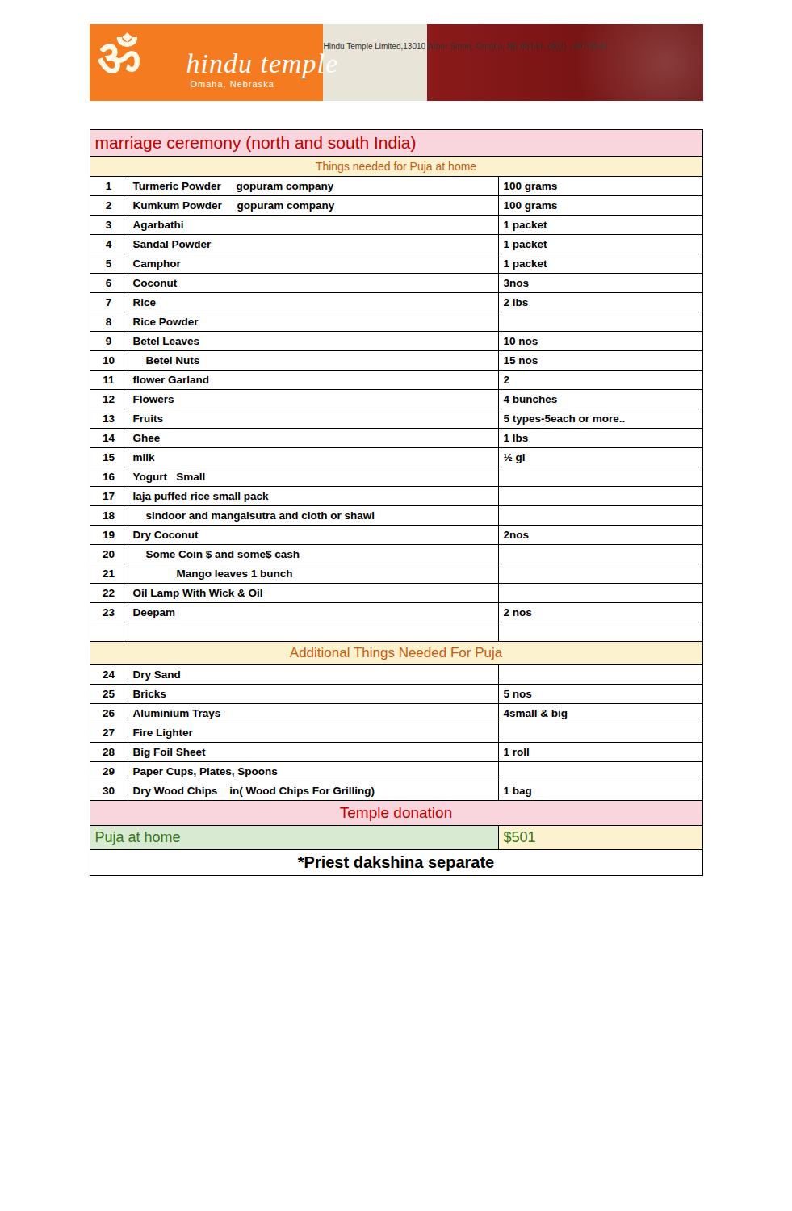ॐ
hindu temple
Omaha, Nebraska
Hindu Temple Limited,13010 Arbor Street, Omaha, NE 68144. (402) - 697-8546
| marriage ceremony (north and south India) |
| Things needed for Puja at home |
| 1 | Turmeric Powder gopuram company | 100 grams |
| 2 | Kumkum Powder gopuram company | 100 grams |
| 3 | Agarbathi | 1 packet |
| 4 | Sandal Powder | 1 packet |
| 5 | Camphor | 1 packet |
| 6 | Coconut | 3nos |
| 7 | Rice | 2 lbs |
| 8 | Rice Powder | |
| 9 | Betel Leaves | 10 nos |
| 10 | Betel Nuts | 15 nos |
| 11 | flower Garland | 2 |
| 12 | Flowers | 4 bunches |
| 13 | Fruits | 5 types-5each or more.. |
| 14 | Ghee | 1 lbs |
| 15 | milk | ½ gl |
| 16 | Yogurt Small | |
| 17 | laja puffed rice small pack | |
| 18 | sindoor and mangalsutra and cloth or shawl | |
| 19 | Dry Coconut | 2nos |
| 20 | Some Coin $ and some$ cash | |
| 21 | Mango leaves 1 bunch | |
| 22 | Oil Lamp With Wick & Oil | |
| 23 | Deepam | 2 nos |
| Additional Things Needed For Puja |
| 24 | Dry Sand | |
| 25 | Bricks | 5 nos |
| 26 | Aluminium Trays | 4small & big |
| 27 | Fire Lighter | |
| 28 | Big Foil Sheet | 1 roll |
| 29 | Paper Cups, Plates, Spoons | |
| 30 | Dry Wood Chips in( Wood Chips For Grilling) | 1 bag |
| Temple donation |
| Puja at home | $501 |
| *Priest dakshina separate |